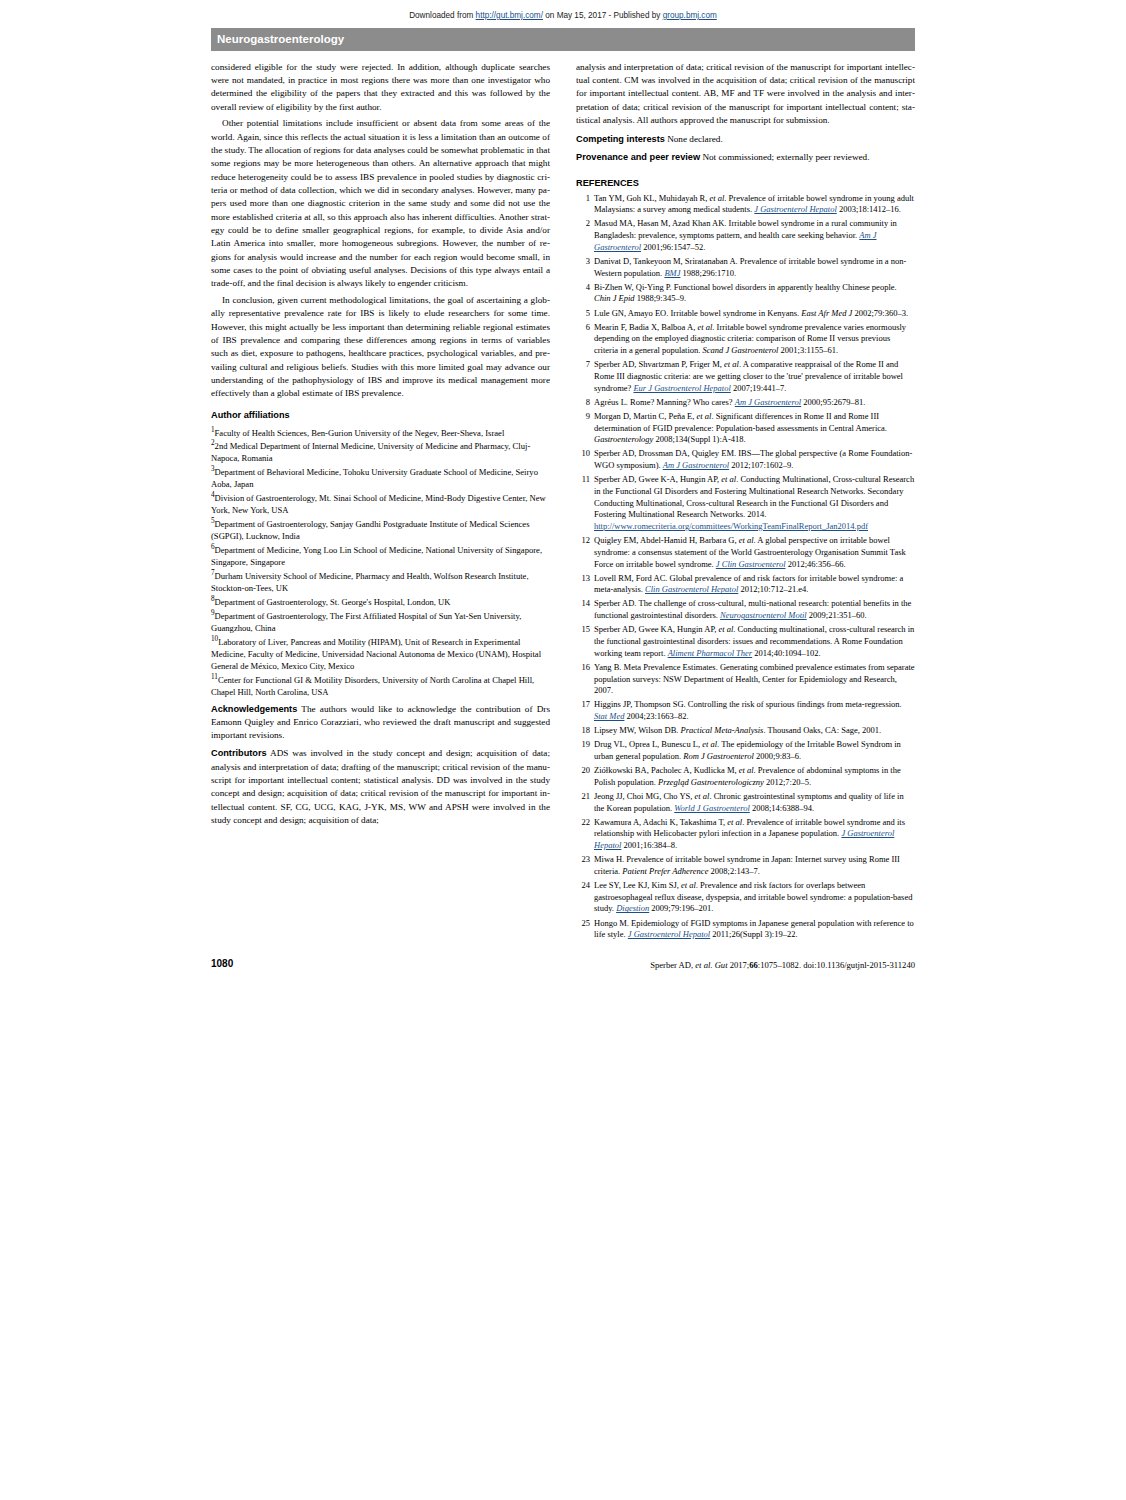Downloaded from http://gut.bmj.com/ on May 15, 2017 - Published by group.bmj.com
Neurogastroenterology
considered eligible for the study were rejected. In addition, although duplicate searches were not mandated, in practice in most regions there was more than one investigator who determined the eligibility of the papers that they extracted and this was followed by the overall review of eligibility by the first author.
Other potential limitations include insufficient or absent data from some areas of the world. Again, since this reflects the actual situation it is less a limitation than an outcome of the study. The allocation of regions for data analyses could be somewhat problematic in that some regions may be more heterogeneous than others. An alternative approach that might reduce heterogeneity could be to assess IBS prevalence in pooled studies by diagnostic criteria or method of data collection, which we did in secondary analyses. However, many papers used more than one diagnostic criterion in the same study and some did not use the more established criteria at all, so this approach also has inherent difficulties. Another strategy could be to define smaller geographical regions, for example, to divide Asia and/or Latin America into smaller, more homogeneous subregions. However, the number of regions for analysis would increase and the number for each region would become small, in some cases to the point of obviating useful analyses. Decisions of this type always entail a trade-off, and the final decision is always likely to engender criticism.
In conclusion, given current methodological limitations, the goal of ascertaining a globally representative prevalence rate for IBS is likely to elude researchers for some time. However, this might actually be less important than determining reliable regional estimates of IBS prevalence and comparing these differences among regions in terms of variables such as diet, exposure to pathogens, healthcare practices, psychological variables, and prevailing cultural and religious beliefs. Studies with this more limited goal may advance our understanding of the pathophysiology of IBS and improve its medical management more effectively than a global estimate of IBS prevalence.
Author affiliations
1Faculty of Health Sciences, Ben-Gurion University of the Negev, Beer-Sheva, Israel
22nd Medical Department of Internal Medicine, University of Medicine and Pharmacy, Cluj-Napoca, Romania
3Department of Behavioral Medicine, Tohoku University Graduate School of Medicine, Seiryo Aoba, Japan
4Division of Gastroenterology, Mt. Sinai School of Medicine, Mind-Body Digestive Center, New York, New York, USA
5Department of Gastroenterology, Sanjay Gandhi Postgraduate Institute of Medical Sciences (SGPGI), Lucknow, India
6Department of Medicine, Yong Loo Lin School of Medicine, National University of Singapore, Singapore, Singapore
7Durham University School of Medicine, Pharmacy and Health, Wolfson Research Institute, Stockton-on-Tees, UK
8Department of Gastroenterology, St. George's Hospital, London, UK
9Department of Gastroenterology, The First Affiliated Hospital of Sun Yat-Sen University, Guangzhou, China
10Laboratory of Liver, Pancreas and Motility (HIPAM), Unit of Research in Experimental Medicine, Faculty of Medicine, Universidad Nacional Autonoma de Mexico (UNAM), Hospital General de México, Mexico City, Mexico
11Center for Functional GI & Motility Disorders, University of North Carolina at Chapel Hill, Chapel Hill, North Carolina, USA
Acknowledgements The authors would like to acknowledge the contribution of Drs Eamonn Quigley and Enrico Corazziari, who reviewed the draft manuscript and suggested important revisions.
Contributors ADS was involved in the study concept and design; acquisition of data; analysis and interpretation of data; drafting of the manuscript; critical revision of the manuscript for important intellectual content; statistical analysis. DD was involved in the study concept and design; acquisition of data; critical revision of the manuscript for important intellectual content. SF, CG, UCG, KAG, J-YK, MS, WW and APSH were involved in the study concept and design; acquisition of data;
analysis and interpretation of data; critical revision of the manuscript for important intellectual content. CM was involved in the acquisition of data; critical revision of the manuscript for important intellectual content. AB, MF and TF were involved in the analysis and interpretation of data; critical revision of the manuscript for important intellectual content; statistical analysis. All authors approved the manuscript for submission.
Competing interests None declared.
Provenance and peer review Not commissioned; externally peer reviewed.
REFERENCES
Tan YM, Goh KL, Muhidayah R, et al. Prevalence of irritable bowel syndrome in young adult Malaysians: a survey among medical students. J Gastroenterol Hepatol 2003;18:1412–16.
Masud MA, Hasan M, Azad Khan AK. Irritable bowel syndrome in a rural community in Bangladesh: prevalence, symptoms pattern, and health care seeking behavior. Am J Gastroenterol 2001;96:1547–52.
Danivat D, Tankeyoon M, Sriratanaban A. Prevalence of irritable bowel syndrome in a non-Western population. BMJ 1988;296:1710.
Bi-Zhen W, Qi-Ying P. Functional bowel disorders in apparently healthy Chinese people. Chin J Epid 1988;9:345–9.
Lule GN, Amayo EO. Irritable bowel syndrome in Kenyans. East Afr Med J 2002;79:360–3.
Mearin F, Badia X, Balboa A, et al. Irritable bowel syndrome prevalence varies enormously depending on the employed diagnostic criteria: comparison of Rome II versus previous criteria in a general population. Scand J Gastroenterol 2001;3:1155–61.
Sperber AD, Shvartzman P, Friger M, et al. A comparative reappraisal of the Rome II and Rome III diagnostic criteria: are we getting closer to the 'true' prevalence of irritable bowel syndrome? Eur J Gastroenterol Hepatol 2007;19:441–7.
Agréus L. Rome? Manning? Who cares? Am J Gastroenterol 2000;95:2679–81.
Morgan D, Martin C, Peña E, et al. Significant differences in Rome II and Rome III determination of FGID prevalence: Population-based assessments in Central America. Gastroenterology 2008;134(Suppl 1):A-418.
Sperber AD, Drossman DA, Quigley EM. IBS—The global perspective (a Rome Foundation-WGO symposium). Am J Gastroenterol 2012;107:1602–9.
Sperber AD, Gwee K-A, Hungin AP, et al. Conducting Multinational, Cross-cultural Research in the Functional GI Disorders and Fostering Multinational Research Networks. Secondary Conducting Multinational, Cross-cultural Research in the Functional GI Disorders and Fostering Multinational Research Networks. 2014. http://www.romecriteria.org/committees/WorkingTeamFinalReport_Jan2014.pdf
Quigley EM, Abdel-Hamid H, Barbara G, et al. A global perspective on irritable bowel syndrome: a consensus statement of the World Gastroenterology Organisation Summit Task Force on irritable bowel syndrome. J Clin Gastroenterol 2012;46:356–66.
Lovell RM, Ford AC. Global prevalence of and risk factors for irritable bowel syndrome: a meta-analysis. Clin Gastroenterol Hepatol 2012;10:712–21.e4.
Sperber AD. The challenge of cross-cultural, multi-national research: potential benefits in the functional gastrointestinal disorders. Neurogastroenterol Motil 2009;21:351–60.
Sperber AD, Gwee KA, Hungin AP, et al. Conducting multinational, cross-cultural research in the functional gastrointestinal disorders: issues and recommendations. A Rome Foundation working team report. Aliment Pharmacol Ther 2014;40:1094–102.
Yang B. Meta Prevalence Estimates. Generating combined prevalence estimates from separate population surveys: NSW Department of Health, Center for Epidemiology and Research, 2007.
Higgins JP, Thompson SG. Controlling the risk of spurious findings from meta-regression. Stat Med 2004;23:1663–82.
Lipsey MW, Wilson DB. Practical Meta-Analysis. Thousand Oaks, CA: Sage, 2001.
Drug VL, Oprea L, Bunescu L, et al. The epidemiology of the Irritable Bowel Syndrom in urban general population. Rom J Gastroenterol 2000;9:83–6.
Ziółkowski BA, Pacholec A, Kudlicka M, et al. Prevalence of abdominal symptoms in the Polish population. Przegląd Gastroenterologiczny 2012;7:20–5.
Jeong JJ, Choi MG, Cho YS, et al. Chronic gastrointestinal symptoms and quality of life in the Korean population. World J Gastroenterol 2008;14:6388–94.
Kawamura A, Adachi K, Takashima T, et al. Prevalence of irritable bowel syndrome and its relationship with Helicobacter pylori infection in a Japanese population. J Gastroenterol Hepatol 2001;16:384–8.
Miwa H. Prevalence of irritable bowel syndrome in Japan: Internet survey using Rome III criteria. Patient Prefer Adherence 2008;2:143–7.
Lee SY, Lee KJ, Kim SJ, et al. Prevalence and risk factors for overlaps between gastroesophageal reflux disease, dyspepsia, and irritable bowel syndrome: a population-based study. Digestion 2009;79:196–201.
Hongo M. Epidemiology of FGID symptoms in Japanese general population with reference to life style. J Gastroenterol Hepatol 2011;26(Suppl 3):19–22.
1080
Sperber AD, et al. Gut 2017;66:1075–1082. doi:10.1136/gutjnl-2015-311240